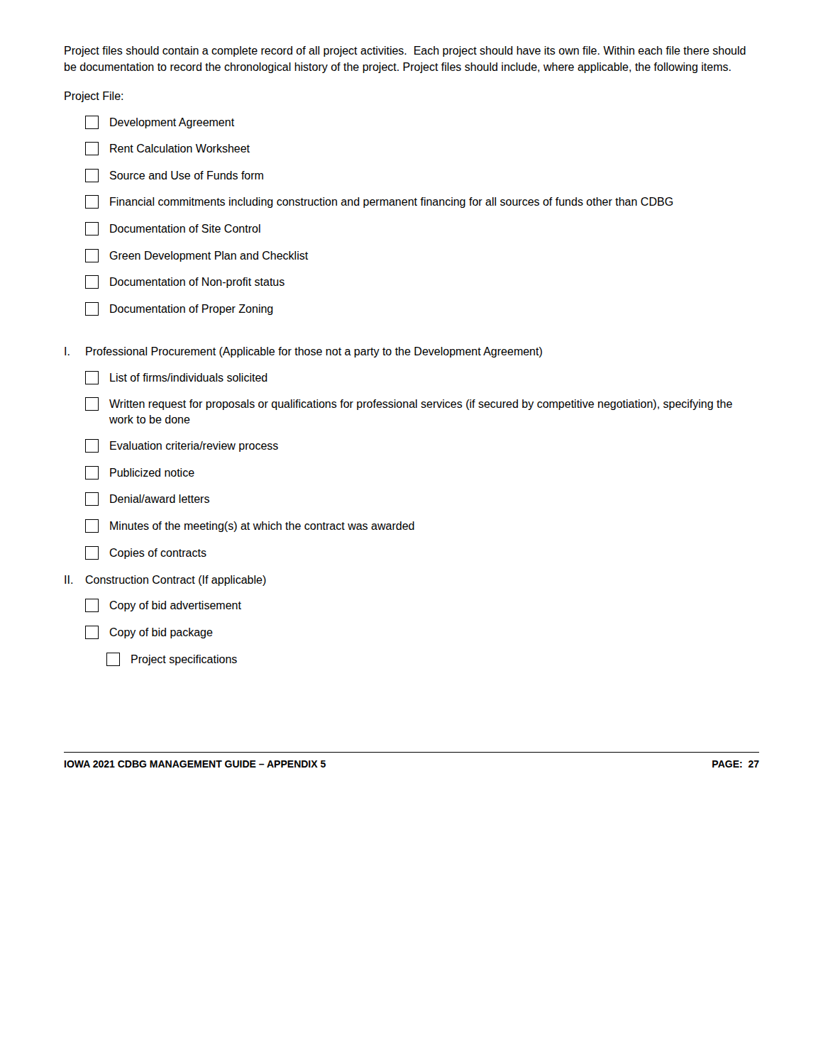Project files should contain a complete record of all project activities. Each project should have its own file. Within each file there should be documentation to record the chronological history of the project. Project files should include, where applicable, the following items.
Project File:
Development Agreement
Rent Calculation Worksheet
Source and Use of Funds form
Financial commitments including construction and permanent financing for all sources of funds other than CDBG
Documentation of Site Control
Green Development Plan and Checklist
Documentation of Non-profit status
Documentation of Proper Zoning
Professional Procurement (Applicable for those not a party to the Development Agreement)
List of firms/individuals solicited
Written request for proposals or qualifications for professional services (if secured by competitive negotiation), specifying the work to be done
Evaluation criteria/review process
Publicized notice
Denial/award letters
Minutes of the meeting(s) at which the contract was awarded
Copies of contracts
Construction Contract (If applicable)
Copy of bid advertisement
Copy of bid package
Project specifications
IOWA 2021 CDBG MANAGEMENT GUIDE – APPENDIX 5 PAGE: 27